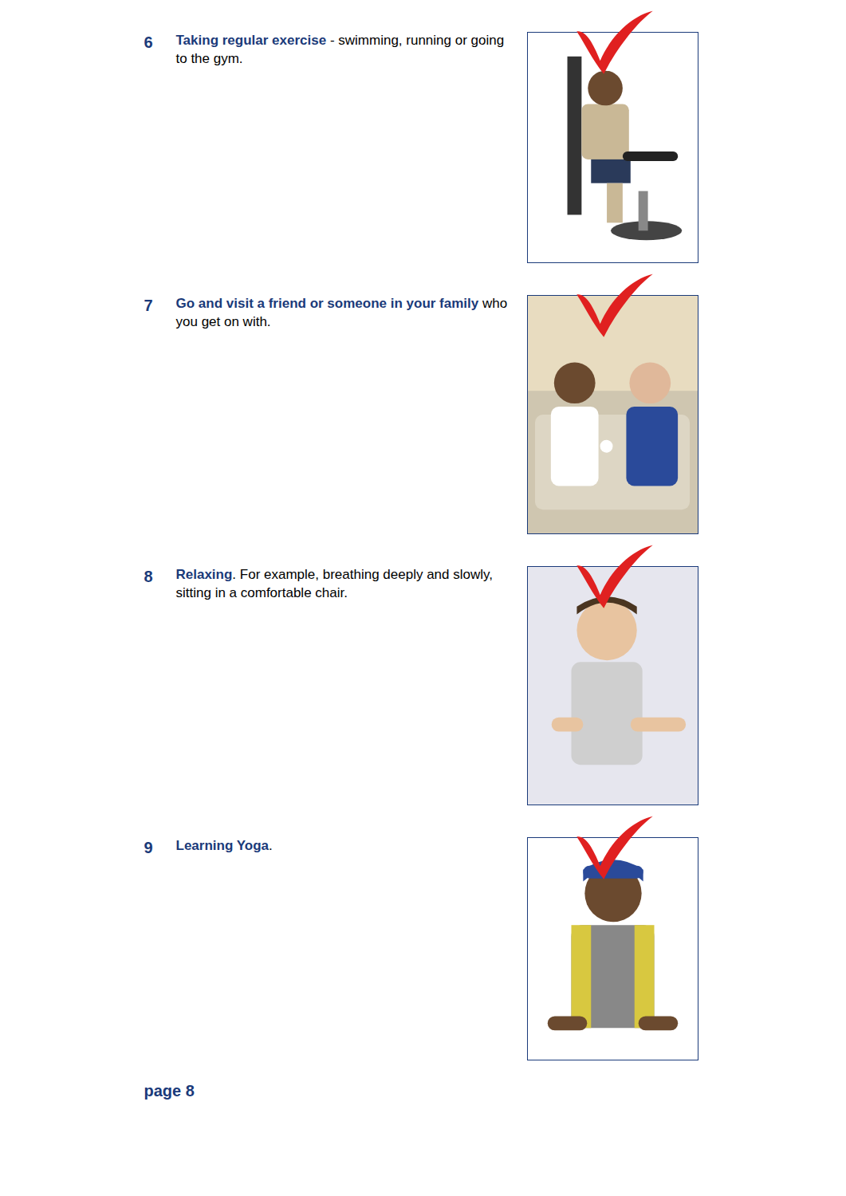6
Taking regular exercise - swimming, running or going to the gym.
7
Go and visit a friend or someone in your family who you get on with.
8
Relaxing. For example, breathing deeply and slowly, sitting in a comfortable chair.
9
Learning Yoga.
page 8